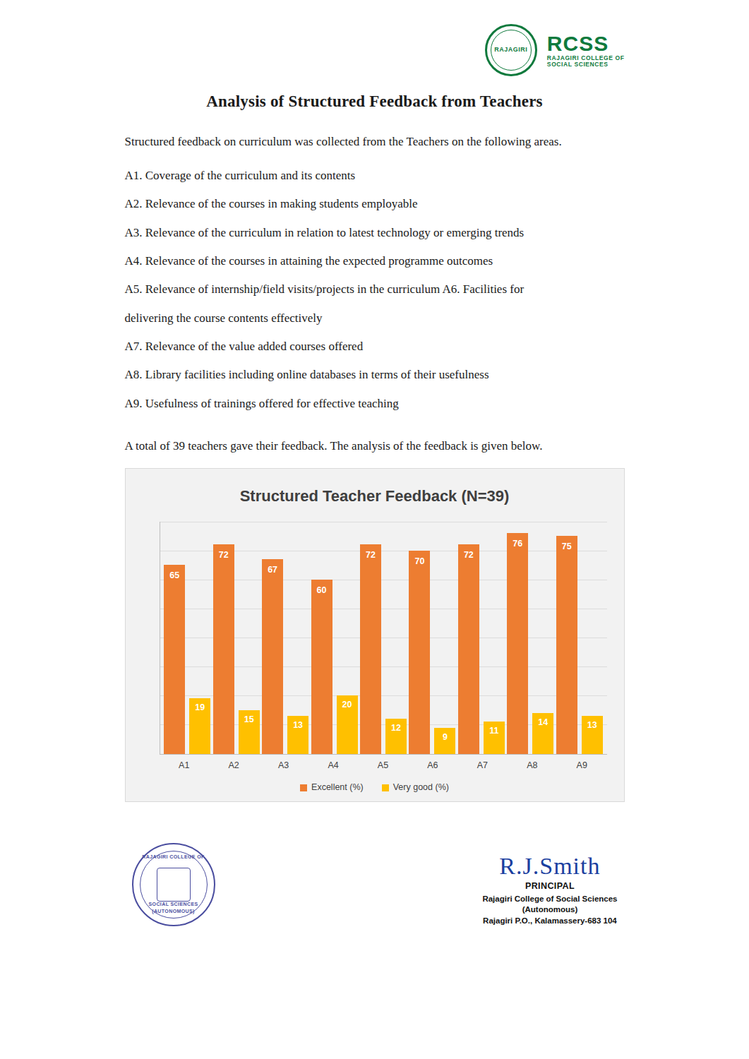RAJAGIRI
RCSS
Rajagiri College of
Social Sciences
Analysis of Structured Feedback from Teachers
Structured feedback on curriculum was collected from the Teachers on the following areas.
A1. Coverage of the curriculum and its contents
A2. Relevance of the courses in making students employable
A3. Relevance of the curriculum in relation to latest technology or emerging trends
A4. Relevance of the courses in attaining the expected programme outcomes
A5. Relevance of internship/field visits/projects in the curriculum A6. Facilities for
delivering the course contents effectively
A7. Relevance of the value added courses offered
A8. Library facilities including online databases in terms of their usefulness
A9. Usefulness of trainings offered for effective teaching
A total of 39 teachers gave their feedback. The analysis of the feedback is given below.
Structured Teacher Feedback (N=39)
65
19
72
15
67
13
60
20
72
12
70
9
72
11
76
14
75
13
A1 A2 A3 A4 A5 A6 A7 A8 A9
Excellent (%) Very good (%)
RAJAGIRI COLLEGE OF SOCIAL SCIENCES (AUTONOMOUS)
R.J.Smith
PRINCIPAL
Rajagiri College of Social Sciences
(Autonomous)
Rajagiri P.O., Kalamassery-683 104